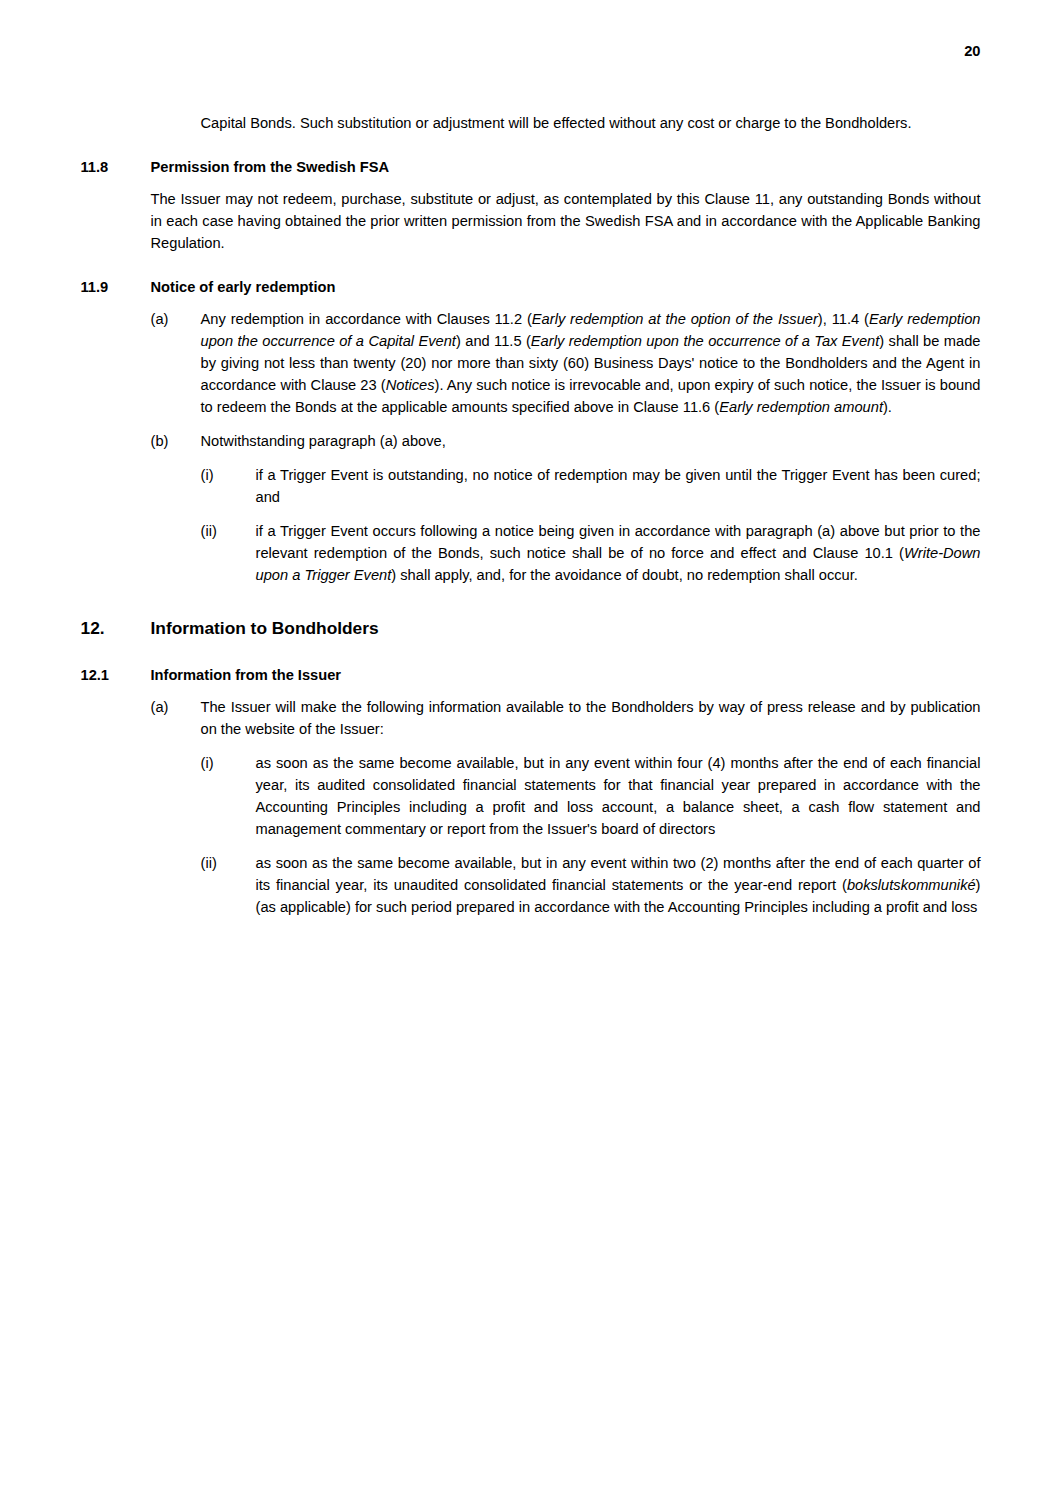20
Capital Bonds. Such substitution or adjustment will be effected without any cost or charge to the Bondholders.
11.8
Permission from the Swedish FSA
The Issuer may not redeem, purchase, substitute or adjust, as contemplated by this Clause 11, any outstanding Bonds without in each case having obtained the prior written permission from the Swedish FSA and in accordance with the Applicable Banking Regulation.
11.9
Notice of early redemption
(a)
Any redemption in accordance with Clauses 11.2 (Early redemption at the option of the Issuer), 11.4 (Early redemption upon the occurrence of a Capital Event) and 11.5 (Early redemption upon the occurrence of a Tax Event) shall be made by giving not less than twenty (20) nor more than sixty (60) Business Days' notice to the Bondholders and the Agent in accordance with Clause 23 (Notices). Any such notice is irrevocable and, upon expiry of such notice, the Issuer is bound to redeem the Bonds at the applicable amounts specified above in Clause 11.6 (Early redemption amount).
(b)
Notwithstanding paragraph (a) above,
(i)
if a Trigger Event is outstanding, no notice of redemption may be given until the Trigger Event has been cured; and
(ii)
if a Trigger Event occurs following a notice being given in accordance with paragraph (a) above but prior to the relevant redemption of the Bonds, such notice shall be of no force and effect and Clause 10.1 (Write-Down upon a Trigger Event) shall apply, and, for the avoidance of doubt, no redemption shall occur.
12.
Information to Bondholders
12.1
Information from the Issuer
(a)
The Issuer will make the following information available to the Bondholders by way of press release and by publication on the website of the Issuer:
(i)
as soon as the same become available, but in any event within four (4) months after the end of each financial year, its audited consolidated financial statements for that financial year prepared in accordance with the Accounting Principles including a profit and loss account, a balance sheet, a cash flow statement and management commentary or report from the Issuer's board of directors
(ii)
as soon as the same become available, but in any event within two (2) months after the end of each quarter of its financial year, its unaudited consolidated financial statements or the year-end report (bokslutskommuniké) (as applicable) for such period prepared in accordance with the Accounting Principles including a profit and loss